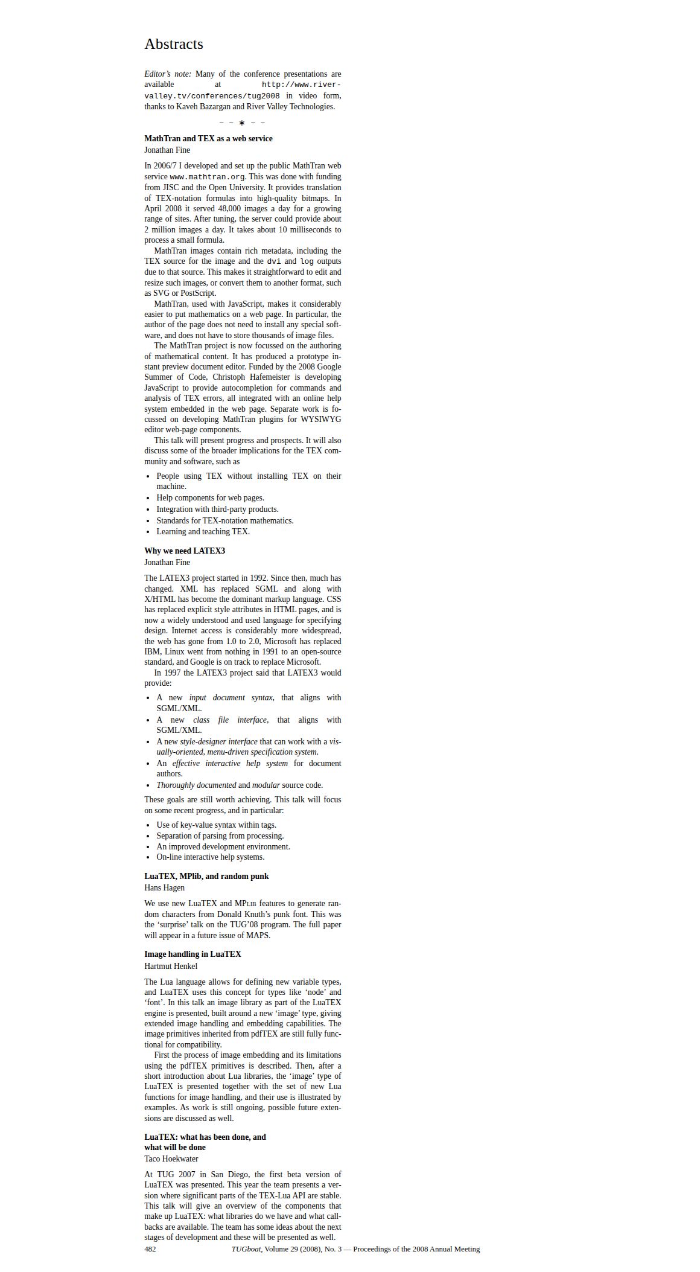Abstracts
Editor’s note: Many of the conference presentations are available at http://www.river-valley.tv/conferences/tug2008 in video form, thanks to Kaveh Bazargan and River Valley Technologies.
− − ∗ − −
MathTran and TEX as a web service
Jonathan Fine
In 2006/7 I developed and set up the public MathTran web service www.mathtran.org. This was done with funding from JISC and the Open University. It provides translation of TEX-notation formulas into high-quality bitmaps. In April 2008 it served 48,000 images a day for a growing range of sites. After tuning, the server could provide about 2 million images a day. It takes about 10 milliseconds to process a small formula.
MathTran images contain rich metadata, including the TEX source for the image and the dvi and log outputs due to that source. This makes it straightforward to edit and resize such images, or convert them to another format, such as SVG or PostScript.
MathTran, used with JavaScript, makes it considerably easier to put mathematics on a web page. In particular, the author of the page does not need to install any special software, and does not have to store thousands of image files.
The MathTran project is now focussed on the authoring of mathematical content. It has produced a prototype instant preview document editor. Funded by the 2008 Google Summer of Code, Christoph Hafemeister is developing JavaScript to provide autocompletion for commands and analysis of TEX errors, all integrated with an online help system embedded in the web page. Separate work is focussed on developing MathTran plugins for WYSIWYG editor web-page components.
This talk will present progress and prospects. It will also discuss some of the broader implications for the TEX community and software, such as
People using TEX without installing TEX on their machine.
Help components for web pages.
Integration with third-party products.
Standards for TEX-notation mathematics.
Learning and teaching TEX.
Why we need LATEX3
Jonathan Fine
The LATEX3 project started in 1992. Since then, much has changed. XML has replaced SGML and along with X/HTML has become the dominant markup language. CSS has replaced explicit style attributes in HTML pages, and is now a widely understood and used language for specifying design. Internet access is considerably more widespread, the web has gone from 1.0 to 2.0, Microsoft has replaced IBM, Linux went from nothing in 1991 to an open-source standard, and Google is on track to replace Microsoft.
In 1997 the LATEX3 project said that LATEX3 would provide:
A new input document syntax, that aligns with SGML/XML.
A new class file interface, that aligns with SGML/XML.
A new style-designer interface that can work with a visually-oriented, menu-driven specification system.
An effective interactive help system for document authors.
Thoroughly documented and modular source code.
These goals are still worth achieving. This talk will focus on some recent progress, and in particular:
Use of key-value syntax within tags.
Separation of parsing from processing.
An improved development environment.
On-line interactive help systems.
LuaTEX, MPlib, and random punk
Hans Hagen
We use new LuaTEX and MPlib features to generate random characters from Donald Knuth’s punk font. This was the ‘surprise’ talk on the TUG’08 program. The full paper will appear in a future issue of MAPS.
Image handling in LuaTEX
Hartmut Henkel
The Lua language allows for defining new variable types, and LuaTEX uses this concept for types like ‘node’ and ‘font’. In this talk an image library as part of the LuaTEX engine is presented, built around a new ‘image’ type, giving extended image handling and embedding capabilities. The image primitives inherited from pdfTEX are still fully functional for compatibility.
First the process of image embedding and its limitations using the pdfTEX primitives is described. Then, after a short introduction about Lua libraries, the ‘image’ type of LuaTEX is presented together with the set of new Lua functions for image handling, and their use is illustrated by examples. As work is still ongoing, possible future extensions are discussed as well.
LuaTEX: what has been done, and
what will be done
Taco Hoekwater
At TUG 2007 in San Diego, the first beta version of LuaTEX was presented. This year the team presents a version where significant parts of the TEX-Lua API are stable. This talk will give an overview of the components that make up LuaTEX: what libraries do we have and what callbacks are available. The team has some ideas about the next stages of development and these will be presented as well.
482
TUGboat, Volume 29 (2008), No. 3 — Proceedings of the 2008 Annual Meeting